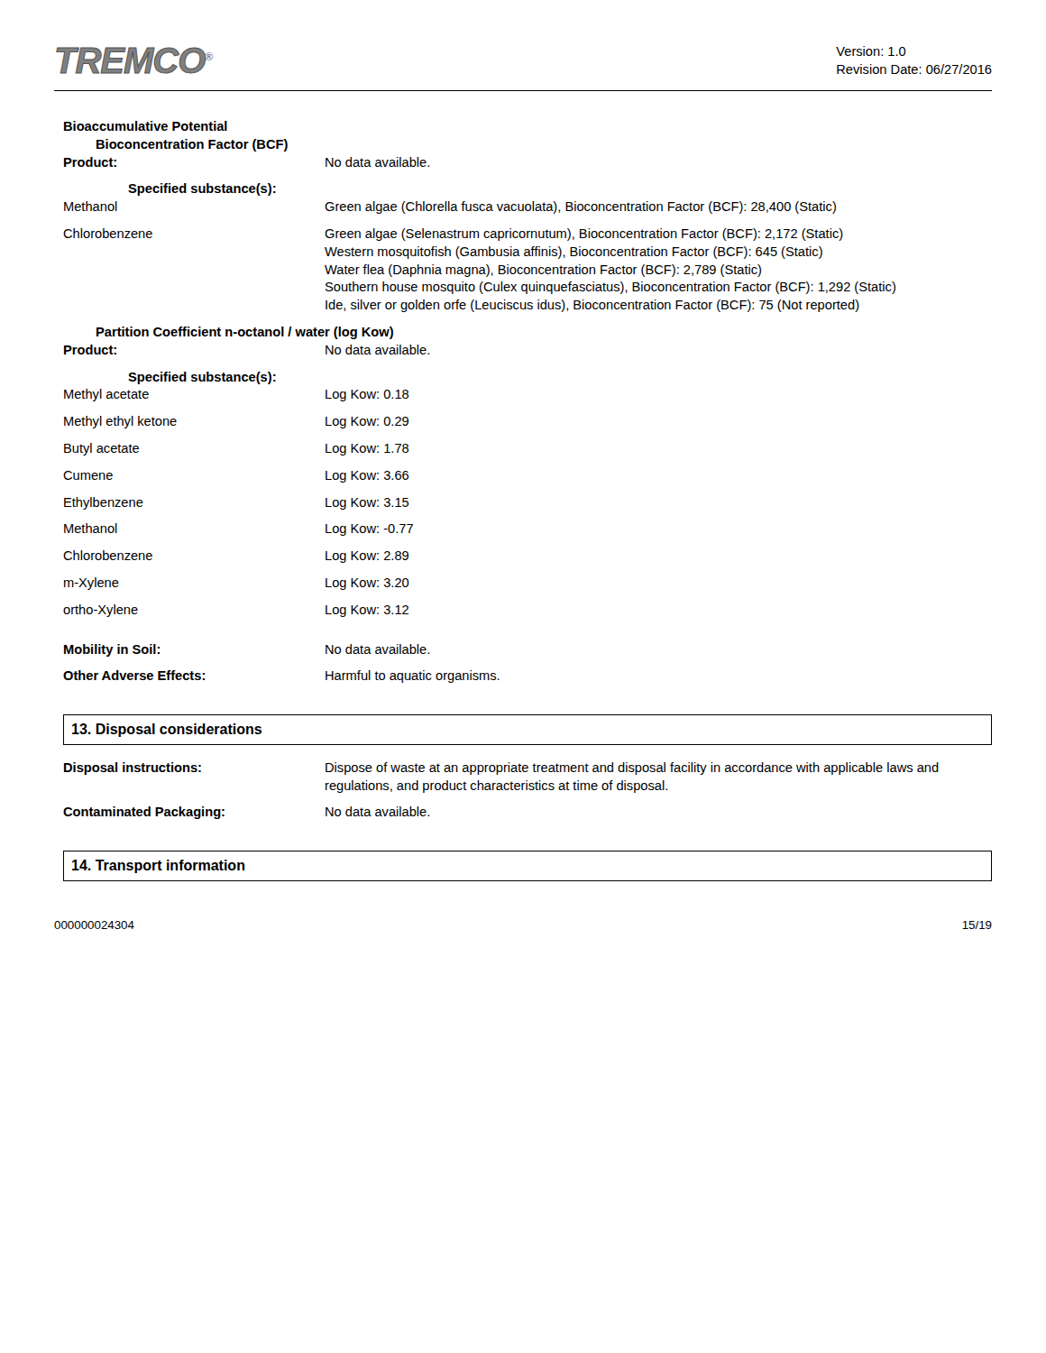TREMCO®
Version: 1.0
Revision Date: 06/27/2016
Bioaccumulative Potential
Bioconcentration Factor (BCF)
| Product: | No data available. |
Specified substance(s):
| Methanol | Green algae (Chlorella fusca vacuolata), Bioconcentration Factor (BCF): 28,400 (Static) |
| Chlorobenzene | Green algae (Selenastrum capricornutum), Bioconcentration Factor (BCF): 2,172 (Static) Western mosquitofish (Gambusia affinis), Bioconcentration Factor (BCF): 645 (Static) Water flea (Daphnia magna), Bioconcentration Factor (BCF): 2,789 (Static) Southern house mosquito (Culex quinquefasciatus), Bioconcentration Factor (BCF): 1,292 (Static) Ide, silver or golden orfe (Leuciscus idus), Bioconcentration Factor (BCF): 75 (Not reported) |
Partition Coefficient n-octanol / water (log Kow)
| Product: | No data available. |
Specified substance(s):
| Methyl acetate | Log Kow: 0.18 |
| Methyl ethyl ketone | Log Kow: 0.29 |
| Butyl acetate | Log Kow: 1.78 |
| Cumene | Log Kow: 3.66 |
| Ethylbenzene | Log Kow: 3.15 |
| Methanol | Log Kow: -0.77 |
| Chlorobenzene | Log Kow: 2.89 |
| m-Xylene | Log Kow: 3.20 |
| ortho-Xylene | Log Kow: 3.12 |
| Mobility in Soil: | No data available. |
| Other Adverse Effects: | Harmful to aquatic organisms. |
13. Disposal considerations
| Disposal instructions: | Dispose of waste at an appropriate treatment and disposal facility in accordance with applicable laws and regulations, and product characteristics at time of disposal. |
| Contaminated Packaging: | No data available. |
14. Transport information
000000024304
15/19